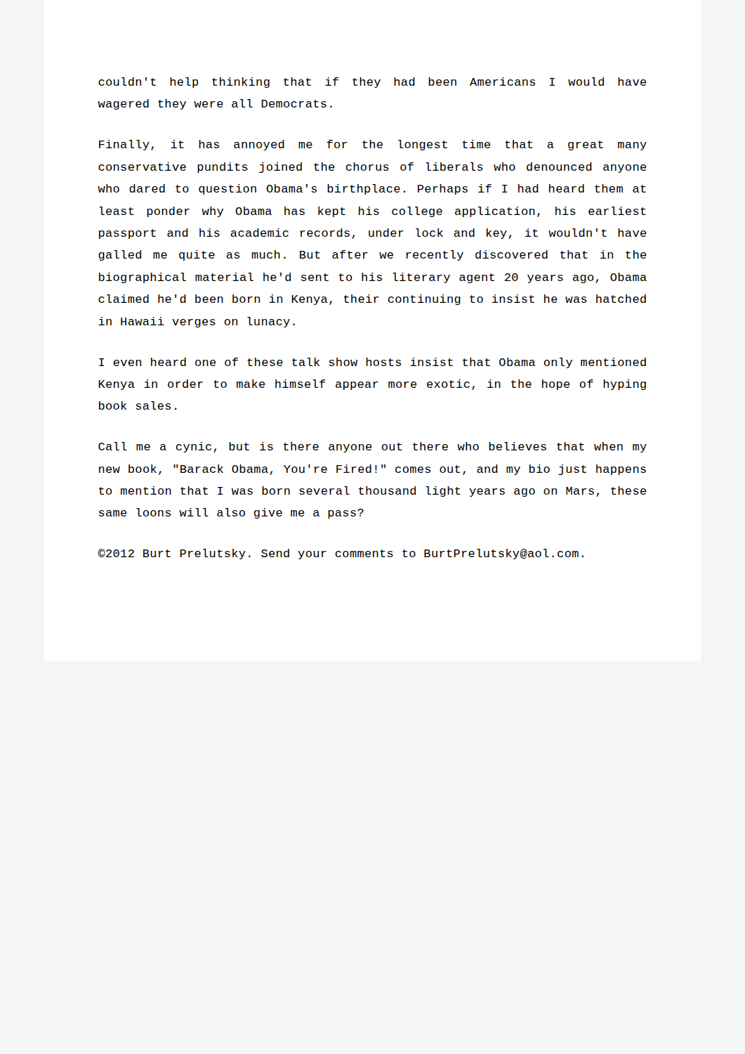couldn't help thinking that if they had been Americans I would have wagered they were all Democrats.
Finally, it has annoyed me for the longest time that a great many conservative pundits joined the chorus of liberals who denounced anyone who dared to question Obama's birthplace. Perhaps if I had heard them at least ponder why Obama has kept his college application, his earliest passport and his academic records, under lock and key, it wouldn't have galled me quite as much. But after we recently discovered that in the biographical material he'd sent to his literary agent 20 years ago, Obama claimed he'd been born in Kenya, their continuing to insist he was hatched in Hawaii verges on lunacy.
I even heard one of these talk show hosts insist that Obama only mentioned Kenya in order to make himself appear more exotic, in the hope of hyping book sales.
Call me a cynic, but is there anyone out there who believes that when my new book, "Barack Obama, You're Fired!" comes out, and my bio just happens to mention that I was born several thousand light years ago on Mars, these same loons will also give me a pass?
©2012 Burt Prelutsky. Send your comments to BurtPrelutsky@aol.com.